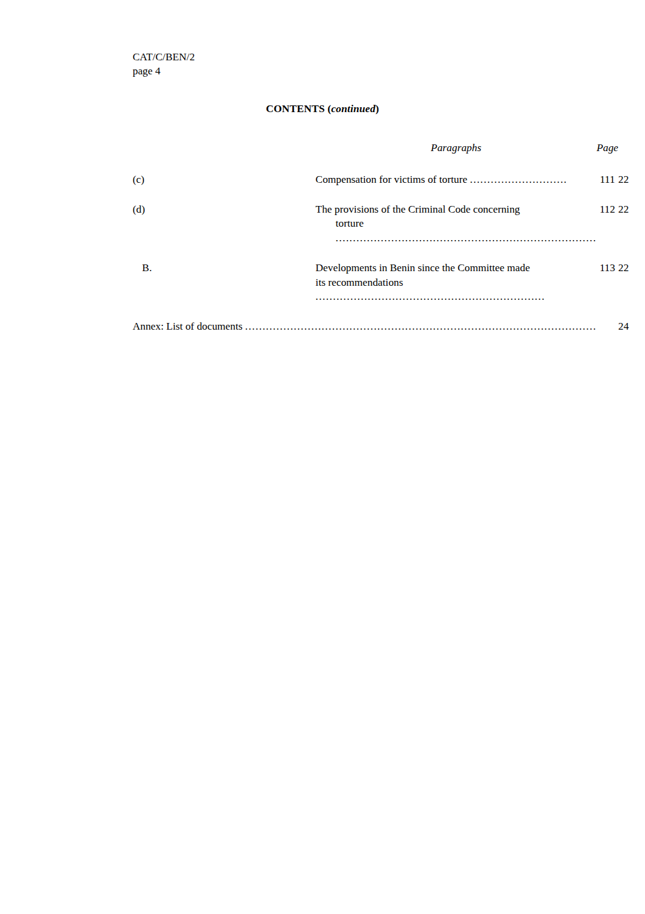CAT/C/BEN/2
page 4
CONTENTS (continued)
| | Paragraphs | Page |
| --- | --- | --- |
| (c) | Compensation for victims of torture ............................ | 111 | 22 |
| (d) | The provisions of the Criminal Code concerning torture ........................................................................... | 112 | 22 |
| B. | Developments in Benin since the Committee made its recommendations .................................................................. | 113 | 22 |
| Annex: List of documents ..................................................................................................... | | 24 |